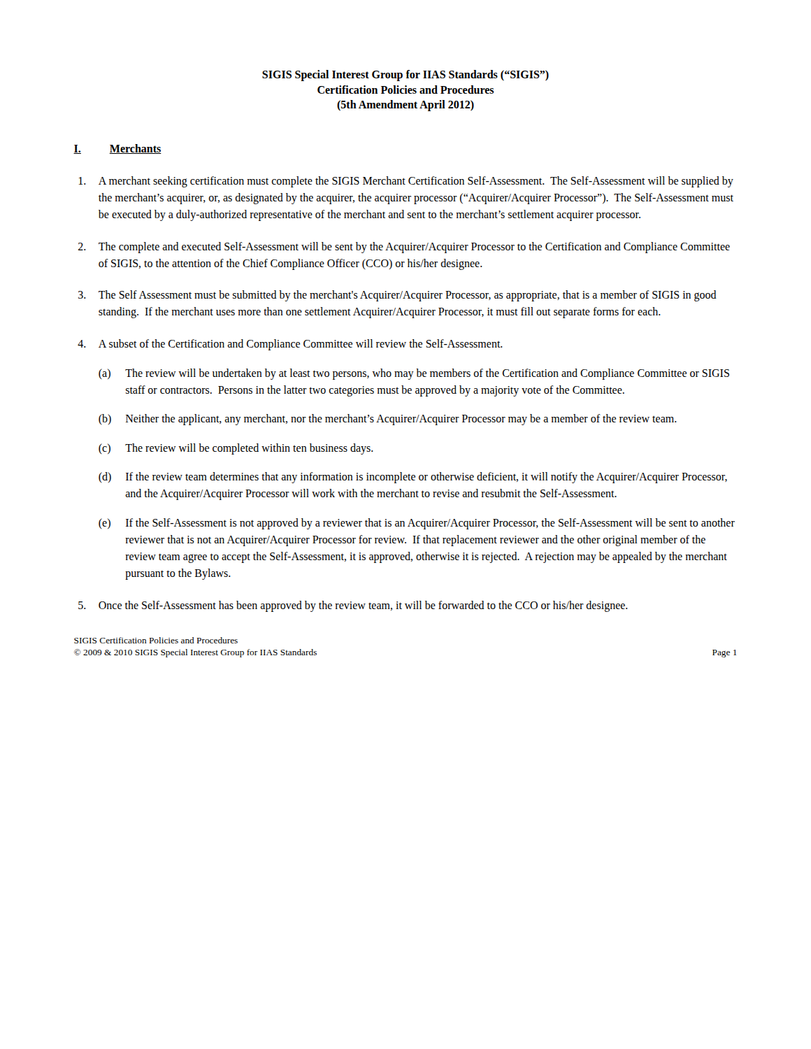SIGIS Special Interest Group for IIAS Standards (“SIGIS”)
Certification Policies and Procedures
(5th Amendment April 2012)
I. Merchants
A merchant seeking certification must complete the SIGIS Merchant Certification Self-Assessment. The Self-Assessment will be supplied by the merchant’s acquirer, or, as designated by the acquirer, the acquirer processor (“Acquirer/Acquirer Processor”). The Self-Assessment must be executed by a duly-authorized representative of the merchant and sent to the merchant’s settlement acquirer processor.
The complete and executed Self-Assessment will be sent by the Acquirer/Acquirer Processor to the Certification and Compliance Committee of SIGIS, to the attention of the Chief Compliance Officer (CCO) or his/her designee.
The Self Assessment must be submitted by the merchant's Acquirer/Acquirer Processor, as appropriate, that is a member of SIGIS in good standing. If the merchant uses more than one settlement Acquirer/Acquirer Processor, it must fill out separate forms for each.
A subset of the Certification and Compliance Committee will review the Self-Assessment.
The review will be undertaken by at least two persons, who may be members of the Certification and Compliance Committee or SIGIS staff or contractors. Persons in the latter two categories must be approved by a majority vote of the Committee.
Neither the applicant, any merchant, nor the merchant’s Acquirer/Acquirer Processor may be a member of the review team.
The review will be completed within ten business days.
If the review team determines that any information is incomplete or otherwise deficient, it will notify the Acquirer/Acquirer Processor, and the Acquirer/Acquirer Processor will work with the merchant to revise and resubmit the Self-Assessment.
If the Self-Assessment is not approved by a reviewer that is an Acquirer/Acquirer Processor, the Self-Assessment will be sent to another reviewer that is not an Acquirer/Acquirer Processor for review. If that replacement reviewer and the other original member of the review team agree to accept the Self-Assessment, it is approved, otherwise it is rejected. A rejection may be appealed by the merchant pursuant to the Bylaws.
Once the Self-Assessment has been approved by the review team, it will be forwarded to the CCO or his/her designee.
| SIGIS Certification Policies and Procedures | |
| © 2009 & 2010 SIGIS Special Interest Group for IIAS Standards | Page 1 |